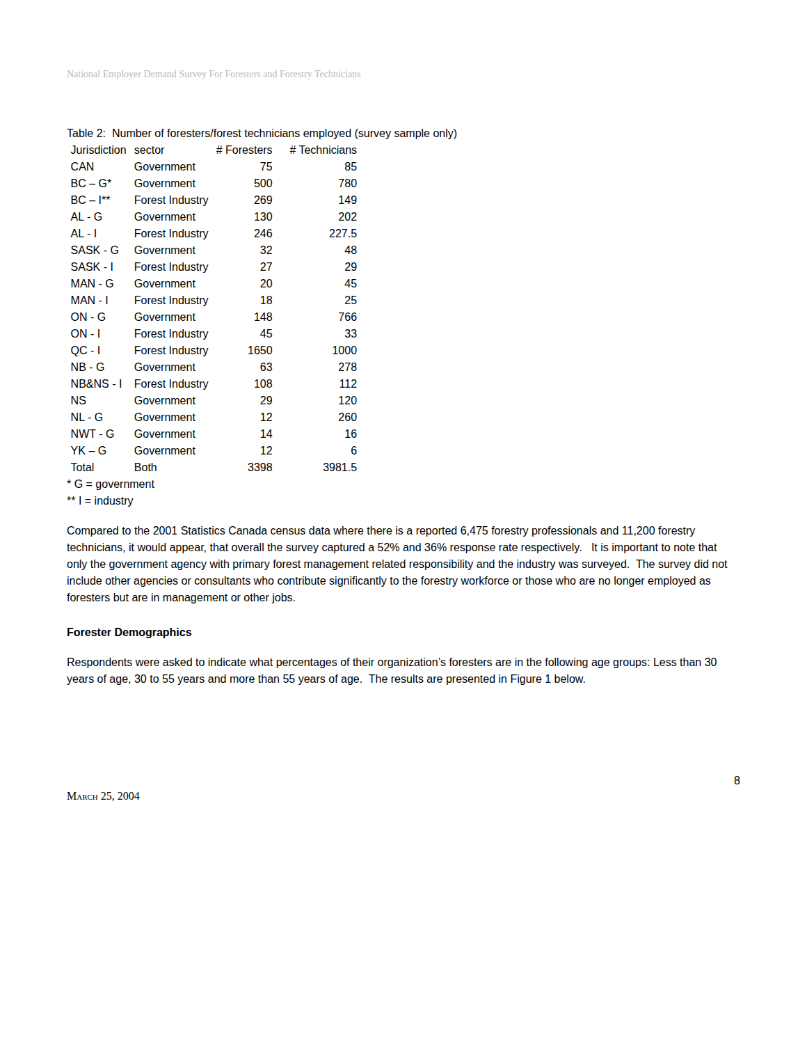National Employer Demand Survey For Foresters and Forestry Technicians
Table 2: Number of foresters/forest technicians employed (survey sample only)
| Jurisdiction | sector | # Foresters | # Technicians |
| --- | --- | --- | --- |
| CAN | Government | 75 | 85 |
| BC – G* | Government | 500 | 780 |
| BC – I** | Forest Industry | 269 | 149 |
| AL - G | Government | 130 | 202 |
| AL - I | Forest Industry | 246 | 227.5 |
| SASK - G | Government | 32 | 48 |
| SASK - I | Forest Industry | 27 | 29 |
| MAN - G | Government | 20 | 45 |
| MAN - I | Forest Industry | 18 | 25 |
| ON - G | Government | 148 | 766 |
| ON - I | Forest Industry | 45 | 33 |
| QC - I | Forest Industry | 1650 | 1000 |
| NB - G | Government | 63 | 278 |
| NB&NS - I | Forest Industry | 108 | 112 |
| NS | Government | 29 | 120 |
| NL - G | Government | 12 | 260 |
| NWT - G | Government | 14 | 16 |
| YK – G | Government | 12 | 6 |
| Total | Both | 3398 | 3981.5 |
* G = government
** I = industry
Compared to the 2001 Statistics Canada census data where there is a reported 6,475 forestry professionals and 11,200 forestry technicians, it would appear, that overall the survey captured a 52% and 36% response rate respectively. It is important to note that only the government agency with primary forest management related responsibility and the industry was surveyed. The survey did not include other agencies or consultants who contribute significantly to the forestry workforce or those who are no longer employed as foresters but are in management or other jobs.
Forester Demographics
Respondents were asked to indicate what percentages of their organization’s foresters are in the following age groups: Less than 30 years of age, 30 to 55 years and more than 55 years of age. The results are presented in Figure 1 below.
March 25, 2004 8